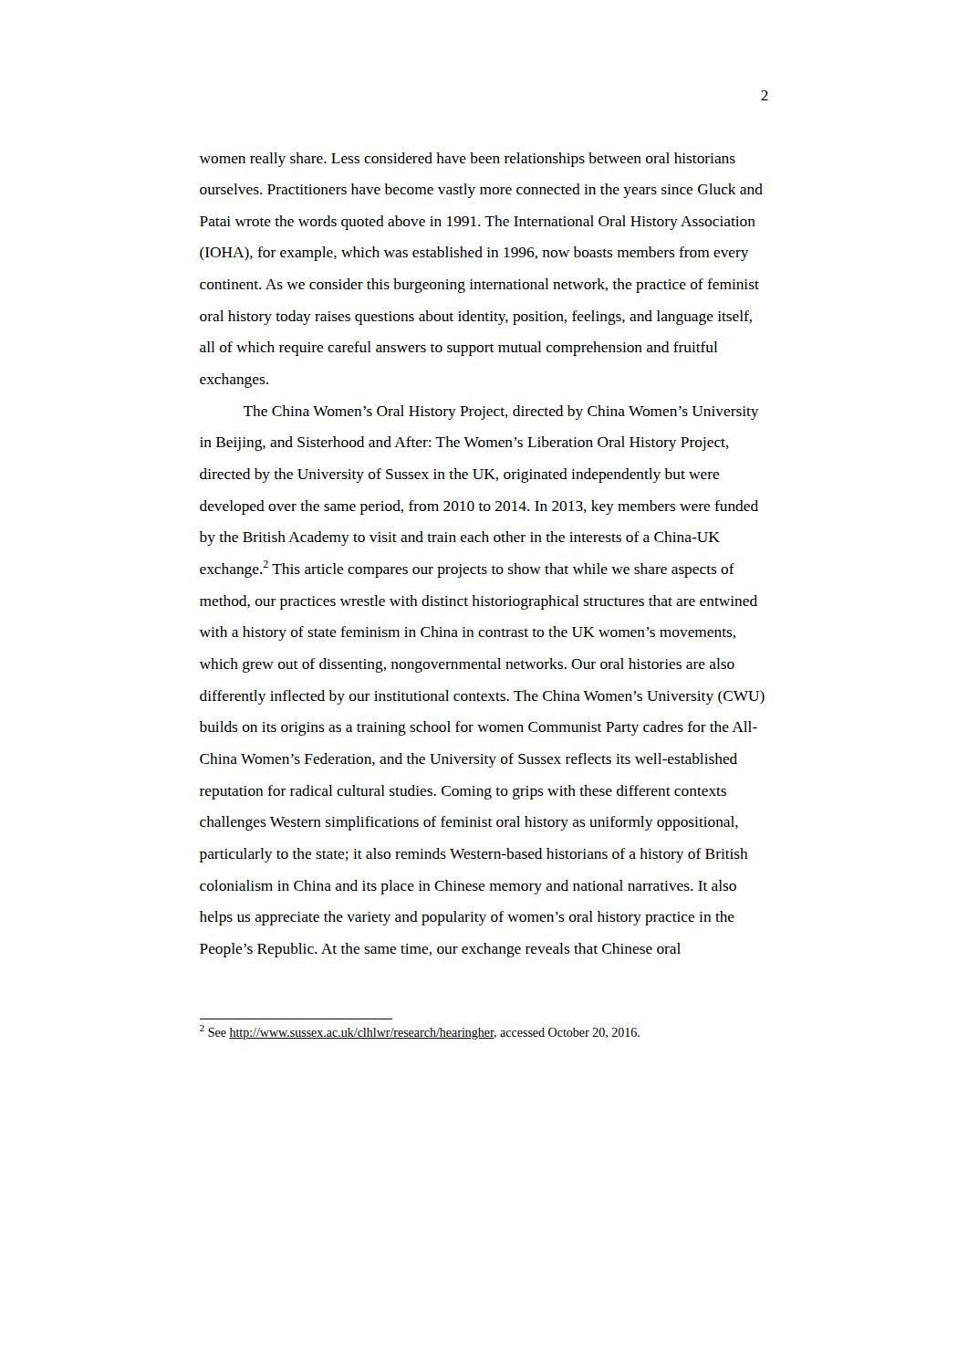2
women really share. Less considered have been relationships between oral historians ourselves. Practitioners have become vastly more connected in the years since Gluck and Patai wrote the words quoted above in 1991. The International Oral History Association (IOHA), for example, which was established in 1996, now boasts members from every continent. As we consider this burgeoning international network, the practice of feminist oral history today raises questions about identity, position, feelings, and language itself, all of which require careful answers to support mutual comprehension and fruitful exchanges.
The China Women’s Oral History Project, directed by China Women’s University in Beijing, and Sisterhood and After: The Women’s Liberation Oral History Project, directed by the University of Sussex in the UK, originated independently but were developed over the same period, from 2010 to 2014. In 2013, key members were funded by the British Academy to visit and train each other in the interests of a China-UK exchange.2 This article compares our projects to show that while we share aspects of method, our practices wrestle with distinct historiographical structures that are entwined with a history of state feminism in China in contrast to the UK women’s movements, which grew out of dissenting, nongovernmental networks. Our oral histories are also differently inflected by our institutional contexts. The China Women’s University (CWU) builds on its origins as a training school for women Communist Party cadres for the All-China Women’s Federation, and the University of Sussex reflects its well-established reputation for radical cultural studies. Coming to grips with these different contexts challenges Western simplifications of feminist oral history as uniformly oppositional, particularly to the state; it also reminds Western-based historians of a history of British colonialism in China and its place in Chinese memory and national narratives. It also helps us appreciate the variety and popularity of women’s oral history practice in the People’s Republic. At the same time, our exchange reveals that Chinese oral
2 See http://www.sussex.ac.uk/clhlwr/research/hearingher, accessed October 20, 2016.